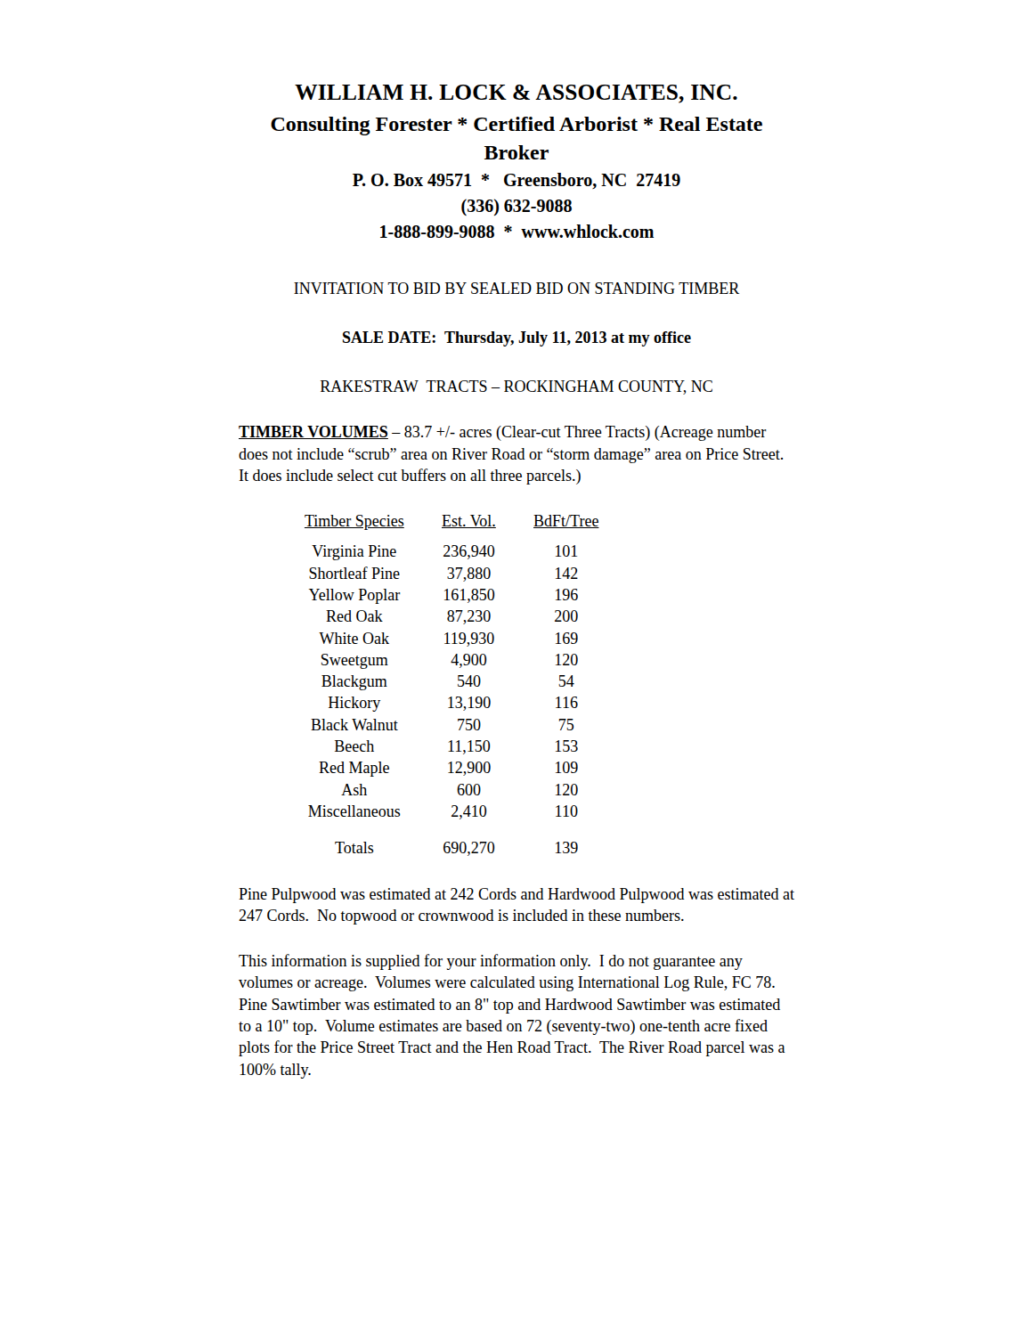WILLIAM H. LOCK & ASSOCIATES, INC.
Consulting Forester * Certified Arborist * Real Estate Broker
P. O. Box 49571 * Greensboro, NC 27419
(336) 632-9088
1-888-899-9088 * www.whlock.com
INVITATION TO BID BY SEALED BID ON STANDING TIMBER
SALE DATE: Thursday, July 11, 2013 at my office
RAKESTRAW TRACTS – ROCKINGHAM COUNTY, NC
TIMBER VOLUMES – 83.7 +/- acres (Clear-cut Three Tracts) (Acreage number does not include “scrub” area on River Road or “storm damage” area on Price Street. It does include select cut buffers on all three parcels.)
| Timber Species | Est. Vol. | BdFt/Tree |
| --- | --- | --- |
| Virginia Pine | 236,940 | 101 |
| Shortleaf Pine | 37,880 | 142 |
| Yellow Poplar | 161,850 | 196 |
| Red Oak | 87,230 | 200 |
| White Oak | 119,930 | 169 |
| Sweetgum | 4,900 | 120 |
| Blackgum | 540 | 54 |
| Hickory | 13,190 | 116 |
| Black Walnut | 750 | 75 |
| Beech | 11,150 | 153 |
| Red Maple | 12,900 | 109 |
| Ash | 600 | 120 |
| Miscellaneous | 2,410 | 110 |
| Totals | 690,270 | 139 |
Pine Pulpwood was estimated at 242 Cords and Hardwood Pulpwood was estimated at 247 Cords. No topwood or crownwood is included in these numbers.
This information is supplied for your information only. I do not guarantee any volumes or acreage. Volumes were calculated using International Log Rule, FC 78. Pine Sawtimber was estimated to an 8" top and Hardwood Sawtimber was estimated to a 10" top. Volume estimates are based on 72 (seventy-two) one-tenth acre fixed plots for the Price Street Tract and the Hen Road Tract. The River Road parcel was a 100% tally.